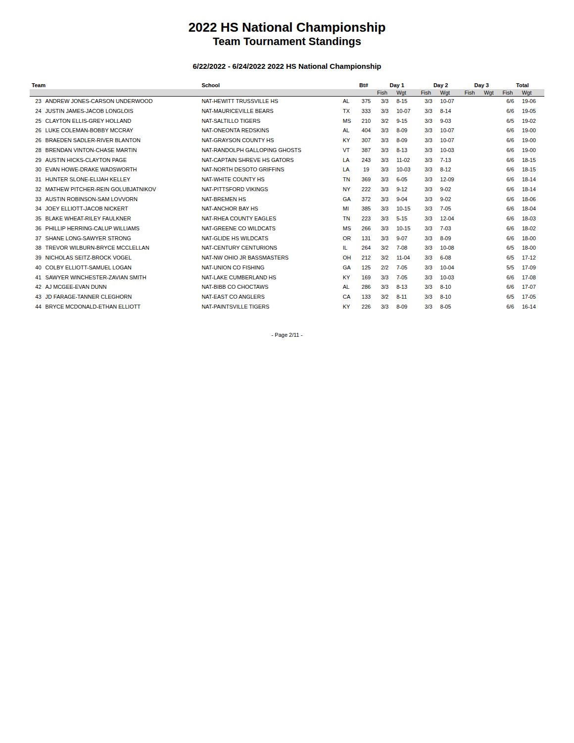2022 HS National Championship
Team Tournament Standings
6/22/2022 - 6/24/2022 2022 HS National Championship
| Team | School | | Bt# | Day 1 | Day 2 | Day 3 | Total |
| --- | --- | --- | --- | --- | --- | --- | --- |
| | | | | Fish | Wgt | Fish | Wgt | Fish | Wgt | Fish | Wgt |
| 23 | ANDREW JONES-CARSON UNDERWOOD | NAT-HEWITT TRUSSVILLE HS | AL | 375 | 3/3 | 8-15 | 3/3 | 10-07 | | | 6/6 | 19-06 |
| 24 | JUSTIN JAMES-JACOB LONGLOIS | NAT-MAURICEVILLE BEARS | TX | 333 | 3/3 | 10-07 | 3/3 | 8-14 | | | 6/6 | 19-05 |
| 25 | CLAYTON ELLIS-GREY HOLLAND | NAT-SALTILLO TIGERS | MS | 210 | 3/2 | 9-15 | 3/3 | 9-03 | | | 6/5 | 19-02 |
| 26 | LUKE COLEMAN-BOBBY MCCRAY | NAT-ONEONTA REDSKINS | AL | 404 | 3/3 | 8-09 | 3/3 | 10-07 | | | 6/6 | 19-00 |
| 26 | BRAEDEN SADLER-RIVER BLANTON | NAT-GRAYSON COUNTY HS | KY | 307 | 3/3 | 8-09 | 3/3 | 10-07 | | | 6/6 | 19-00 |
| 28 | BRENDAN VINTON-CHASE MARTIN | NAT-RANDOLPH GALLOPING GHOSTS | VT | 387 | 3/3 | 8-13 | 3/3 | 10-03 | | | 6/6 | 19-00 |
| 29 | AUSTIN HICKS-CLAYTON PAGE | NAT-CAPTAIN SHREVE HS GATORS | LA | 243 | 3/3 | 11-02 | 3/3 | 7-13 | | | 6/6 | 18-15 |
| 30 | EVAN HOWE-DRAKE WADSWORTH | NAT-NORTH DESOTO GRIFFINS | LA | 19 | 3/3 | 10-03 | 3/3 | 8-12 | | | 6/6 | 18-15 |
| 31 | HUNTER SLONE-ELIJAH KELLEY | NAT-WHITE COUNTY HS | TN | 369 | 3/3 | 6-05 | 3/3 | 12-09 | | | 6/6 | 18-14 |
| 32 | MATHEW PITCHER-REIN GOLUBJATNIKOV | NAT-PITTSFORD VIKINGS | NY | 222 | 3/3 | 9-12 | 3/3 | 9-02 | | | 6/6 | 18-14 |
| 33 | AUSTIN ROBINSON-SAM LOVVORN | NAT-BREMEN HS | GA | 372 | 3/3 | 9-04 | 3/3 | 9-02 | | | 6/6 | 18-06 |
| 34 | JOEY ELLIOTT-JACOB NICKERT | NAT-ANCHOR BAY HS | MI | 385 | 3/3 | 10-15 | 3/3 | 7-05 | | | 6/6 | 18-04 |
| 35 | BLAKE WHEAT-RILEY FAULKNER | NAT-RHEA COUNTY EAGLES | TN | 223 | 3/3 | 5-15 | 3/3 | 12-04 | | | 6/6 | 18-03 |
| 36 | PHILLIP HERRING-CALUP WILLIAMS | NAT-GREENE CO WILDCATS | MS | 266 | 3/3 | 10-15 | 3/3 | 7-03 | | | 6/6 | 18-02 |
| 37 | SHANE LONG-SAWYER STRONG | NAT-GLIDE HS WILDCATS | OR | 131 | 3/3 | 9-07 | 3/3 | 8-09 | | | 6/6 | 18-00 |
| 38 | TREVOR WILBURN-BRYCE MCCLELLAN | NAT-CENTURY CENTURIONS | IL | 264 | 3/2 | 7-08 | 3/3 | 10-08 | | | 6/5 | 18-00 |
| 39 | NICHOLAS SEITZ-BROCK VOGEL | NAT-NW OHIO JR BASSMASTERS | OH | 212 | 3/2 | 11-04 | 3/3 | 6-08 | | | 6/5 | 17-12 |
| 40 | COLBY ELLIOTT-SAMUEL LOGAN | NAT-UNION CO FISHING | GA | 125 | 2/2 | 7-05 | 3/3 | 10-04 | | | 5/5 | 17-09 |
| 41 | SAWYER WINCHESTER-ZAVIAN SMITH | NAT-LAKE CUMBERLAND HS | KY | 169 | 3/3 | 7-05 | 3/3 | 10-03 | | | 6/6 | 17-08 |
| 42 | AJ MCGEE-EVAN DUNN | NAT-BIBB CO CHOCTAWS | AL | 286 | 3/3 | 8-13 | 3/3 | 8-10 | | | 6/6 | 17-07 |
| 43 | JD FARAGE-TANNER CLEGHORN | NAT-EAST CO ANGLERS | CA | 133 | 3/2 | 8-11 | 3/3 | 8-10 | | | 6/5 | 17-05 |
| 44 | BRYCE MCDONALD-ETHAN ELLIOTT | NAT-PAINTSVILLE TIGERS | KY | 226 | 3/3 | 8-09 | 3/3 | 8-05 | | | 6/6 | 16-14 |
- Page 2/11 -